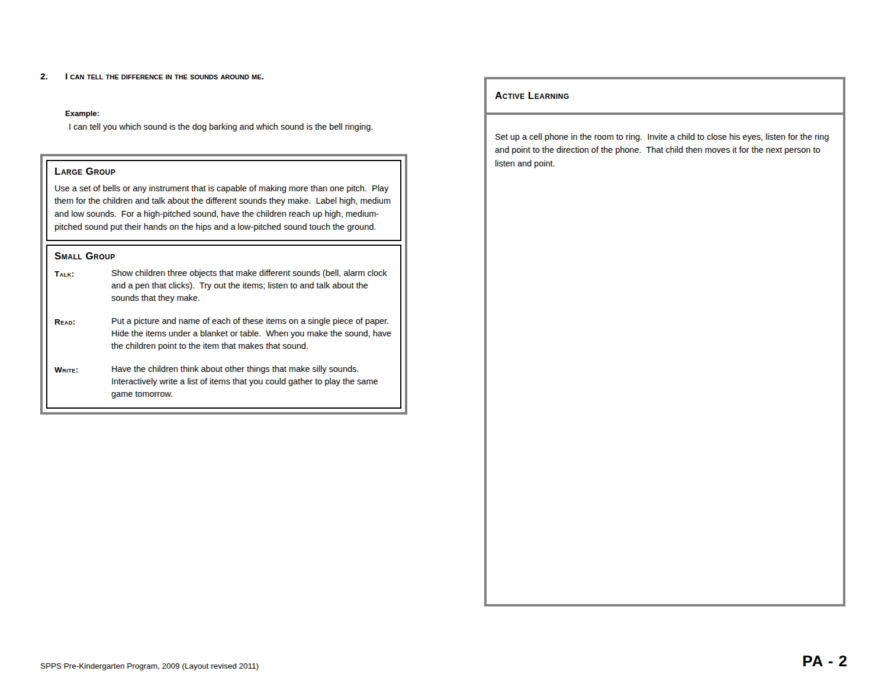2. I can tell the difference in the sounds around me.
Example: I can tell you which sound is the dog barking and which sound is the bell ringing.
Large Group
Use a set of bells or any instrument that is capable of making more than one pitch. Play them for the children and talk about the different sounds they make. Label high, medium and low sounds. For a high-pitched sound, have the children reach up high, medium-pitched sound put their hands on the hips and a low-pitched sound touch the ground.
Small Group
Talk:
Show children three objects that make different sounds (bell, alarm clock and a pen that clicks). Try out the items; listen to and talk about the sounds that they make.
Read:
Put a picture and name of each of these items on a single piece of paper. Hide the items under a blanket or table. When you make the sound, have the children point to the item that makes that sound.
Write:
Have the children think about other things that make silly sounds. Interactively write a list of items that you could gather to play the same game tomorrow.
Active Learning
Set up a cell phone in the room to ring. Invite a child to close his eyes, listen for the ring and point to the direction of the phone. That child then moves it for the next person to listen and point.
SPPS Pre-Kindergarten Program, 2009 (Layout revised 2011)
PA - 2